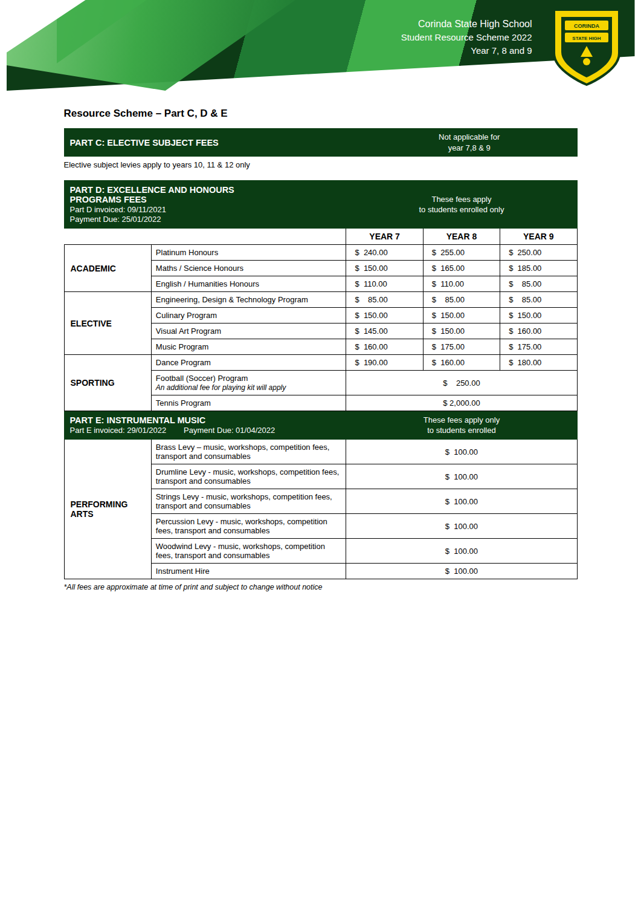Corinda State High School
Student Resource Scheme 2022
Year 7, 8 and 9
CORINDA STATE HIGH Hold Quick Cito
Resource Scheme – Part C, D & E
| PART C: ELECTIVE SUBJECT FEES | Not applicable for year 7,8 & 9 |
Elective subject levies apply to years 10, 11 & 12 only
| PART D: EXCELLENCE AND HONOURS PROGRAMS FEES Part D invoiced: 09/11/2021 Payment Due: 25/01/2022 | These fees apply to students enrolled only |
| | | YEAR 7 | YEAR 8 | YEAR 9 |
| ACADEMIC | Platinum Honours | $ 240.00 | $ 255.00 | $ 250.00 |
| Maths / Science Honours | $ 150.00 | $ 165.00 | $ 185.00 |
| English / Humanities Honours | $ 110.00 | $ 110.00 | $ 85.00 |
| ELECTIVE | Engineering, Design & Technology Program | $ 85.00 | $ 85.00 | $ 85.00 |
| Culinary Program | $ 150.00 | $ 150.00 | $ 150.00 |
| Visual Art Program | $ 145.00 | $ 150.00 | $ 160.00 |
| Music Program | $ 160.00 | $ 175.00 | $ 175.00 |
| SPORTING | Dance Program | $ 190.00 | $ 160.00 | $ 180.00 |
| Football (Soccer) Program An additional fee for playing kit will apply | $ 250.00 |
| Tennis Program | $ 2,000.00 |
| PART E: INSTRUMENTAL MUSIC Part E invoiced: 29/01/2022 Payment Due: 01/04/2022 | These fees apply only to students enrolled |
| PERFORMING ARTS | Brass Levy – music, workshops, competition fees, transport and consumables | $ 100.00 |
| Drumline Levy - music, workshops, competition fees, transport and consumables | $ 100.00 |
| Strings Levy - music, workshops, competition fees, transport and consumables | $ 100.00 |
| Percussion Levy - music, workshops, competition fees, transport and consumables | $ 100.00 |
| Woodwind Levy - music, workshops, competition fees, transport and consumables | $ 100.00 |
| Instrument Hire | $ 100.00 |
*All fees are approximate at time of print and subject to change without notice